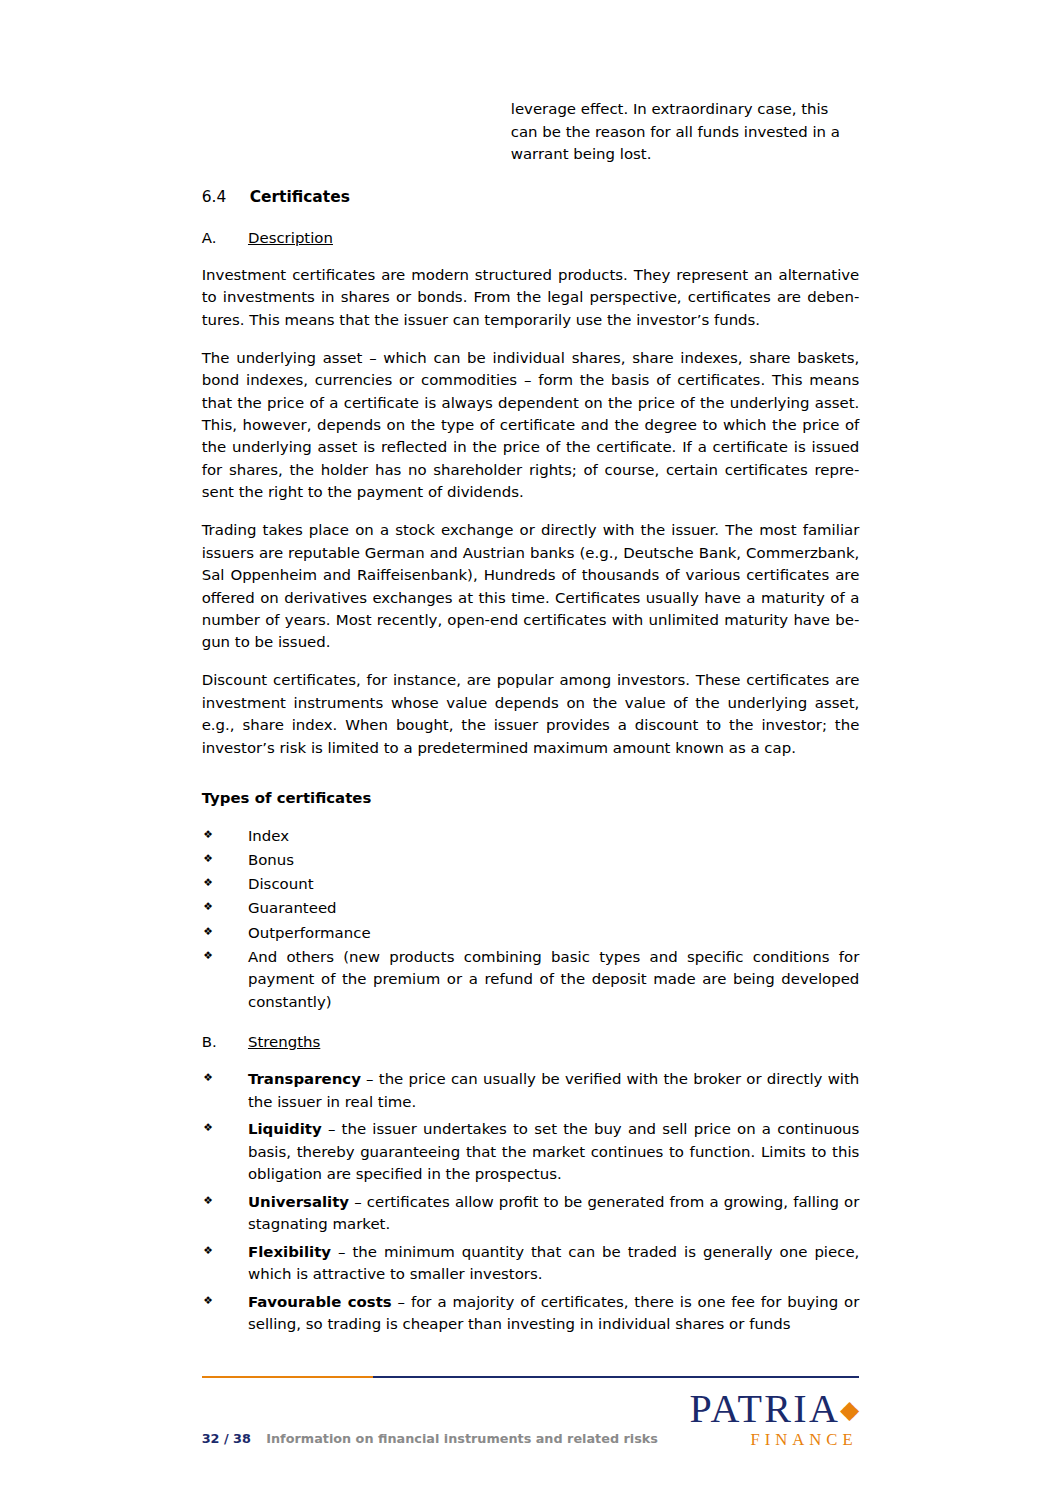leverage effect. In extraordinary case, this can be the reason for all funds invested in a warrant being lost.
6.4 Certificates
A. Description
Investment certificates are modern structured products. They represent an alternative to investments in shares or bonds. From the legal perspective, certificates are debentures. This means that the issuer can temporarily use the investor’s funds.
The underlying asset – which can be individual shares, share indexes, share baskets, bond indexes, currencies or commodities – form the basis of certificates. This means that the price of a certificate is always dependent on the price of the underlying asset. This, however, depends on the type of certificate and the degree to which the price of the underlying asset is reflected in the price of the certificate. If a certificate is issued for shares, the holder has no shareholder rights; of course, certain certificates represent the right to the payment of dividends.
Trading takes place on a stock exchange or directly with the issuer. The most familiar issuers are reputable German and Austrian banks (e.g., Deutsche Bank, Commerzbank, Sal Oppenheim and Raiffeisenbank), Hundreds of thousands of various certificates are offered on derivatives exchanges at this time. Certificates usually have a maturity of a number of years. Most recently, open-end certificates with unlimited maturity have begun to be issued.
Discount certificates, for instance, are popular among investors. These certificates are investment instruments whose value depends on the value of the underlying asset, e.g., share index. When bought, the issuer provides a discount to the investor; the investor’s risk is limited to a predetermined maximum amount known as a cap.
Types of certificates
Index
Bonus
Discount
Guaranteed
Outperformance
And others (new products combining basic types and specific conditions for payment of the premium or a refund of the deposit made are being developed constantly)
B. Strengths
Transparency – the price can usually be verified with the broker or directly with the issuer in real time.
Liquidity – the issuer undertakes to set the buy and sell price on a continuous basis, thereby guaranteeing that the market continues to function. Limits to this obligation are specified in the prospectus.
Universality – certificates allow profit to be generated from a growing, falling or stagnating market.
Flexibility – the minimum quantity that can be traded is generally one piece, which is attractive to smaller investors.
Favourable costs – for a majority of certificates, there is one fee for buying or selling, so trading is cheaper than investing in individual shares or funds
32 / 38 Information on financial instruments and related risks
PATRIA◆
FINANCE